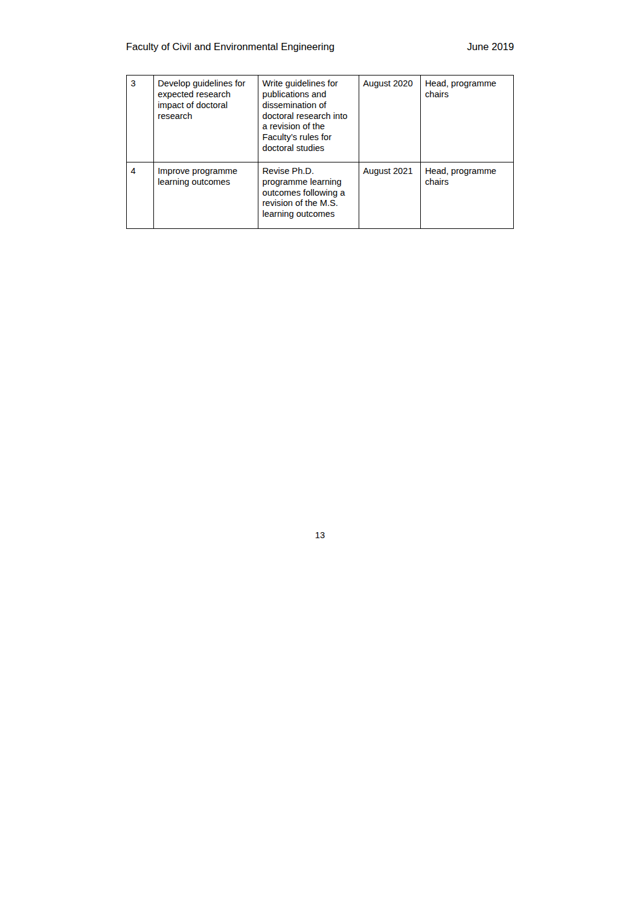Faculty of Civil and Environmental Engineering
June 2019
| 3 | Develop guidelines for expected research impact of doctoral research | Write guidelines for publications and dissemination of doctoral research into a revision of the Faculty’s rules for doctoral studies | August 2020 | Head, programme chairs |
| 4 | Improve programme learning outcomes | Revise Ph.D. programme learning outcomes following a revision of the M.S. learning outcomes | August 2021 | Head, programme chairs |
13